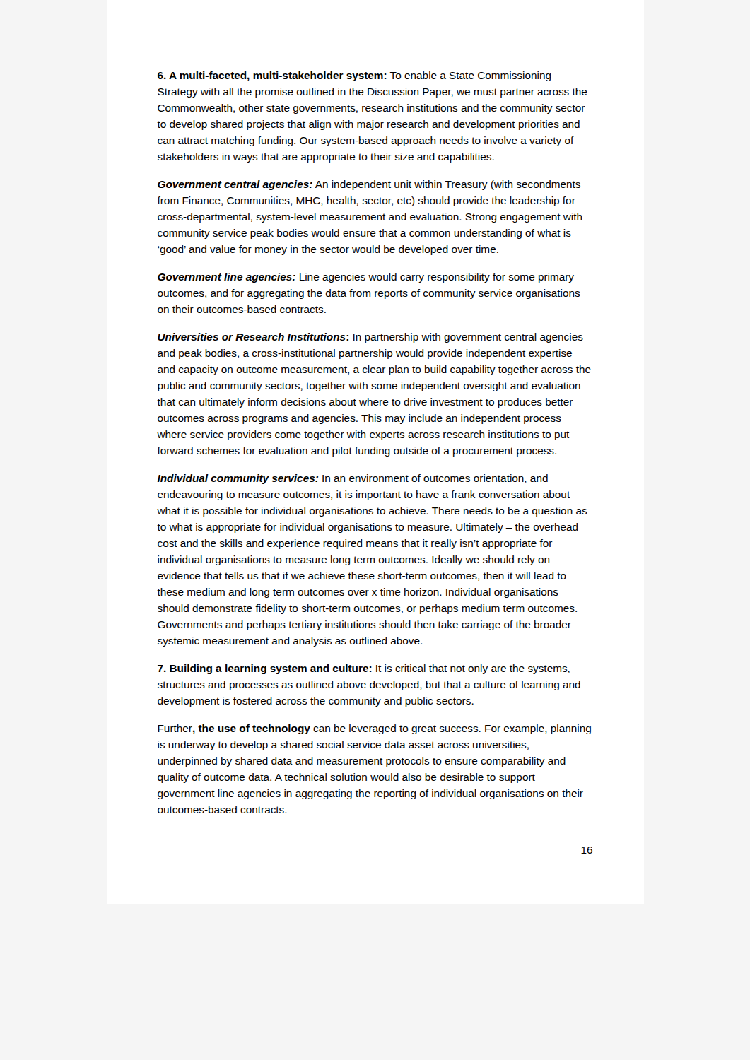6. A multi-faceted, multi-stakeholder system: To enable a State Commissioning Strategy with all the promise outlined in the Discussion Paper, we must partner across the Commonwealth, other state governments, research institutions and the community sector to develop shared projects that align with major research and development priorities and can attract matching funding. Our system-based approach needs to involve a variety of stakeholders in ways that are appropriate to their size and capabilities.
Government central agencies: An independent unit within Treasury (with secondments from Finance, Communities, MHC, health, sector, etc) should provide the leadership for cross-departmental, system-level measurement and evaluation. Strong engagement with community service peak bodies would ensure that a common understanding of what is ‘good’ and value for money in the sector would be developed over time.
Government line agencies: Line agencies would carry responsibility for some primary outcomes, and for aggregating the data from reports of community service organisations on their outcomes-based contracts.
Universities or Research Institutions: In partnership with government central agencies and peak bodies, a cross-institutional partnership would provide independent expertise and capacity on outcome measurement, a clear plan to build capability together across the public and community sectors, together with some independent oversight and evaluation – that can ultimately inform decisions about where to drive investment to produces better outcomes across programs and agencies. This may include an independent process where service providers come together with experts across research institutions to put forward schemes for evaluation and pilot funding outside of a procurement process.
Individual community services: In an environment of outcomes orientation, and endeavouring to measure outcomes, it is important to have a frank conversation about what it is possible for individual organisations to achieve. There needs to be a question as to what is appropriate for individual organisations to measure. Ultimately – the overhead cost and the skills and experience required means that it really isn’t appropriate for individual organisations to measure long term outcomes. Ideally we should rely on evidence that tells us that if we achieve these short-term outcomes, then it will lead to these medium and long term outcomes over x time horizon. Individual organisations should demonstrate fidelity to short-term outcomes, or perhaps medium term outcomes. Governments and perhaps tertiary institutions should then take carriage of the broader systemic measurement and analysis as outlined above.
7. Building a learning system and culture: It is critical that not only are the systems, structures and processes as outlined above developed, but that a culture of learning and development is fostered across the community and public sectors.
Further, the use of technology can be leveraged to great success. For example, planning is underway to develop a shared social service data asset across universities, underpinned by shared data and measurement protocols to ensure comparability and quality of outcome data. A technical solution would also be desirable to support government line agencies in aggregating the reporting of individual organisations on their outcomes-based contracts.
16